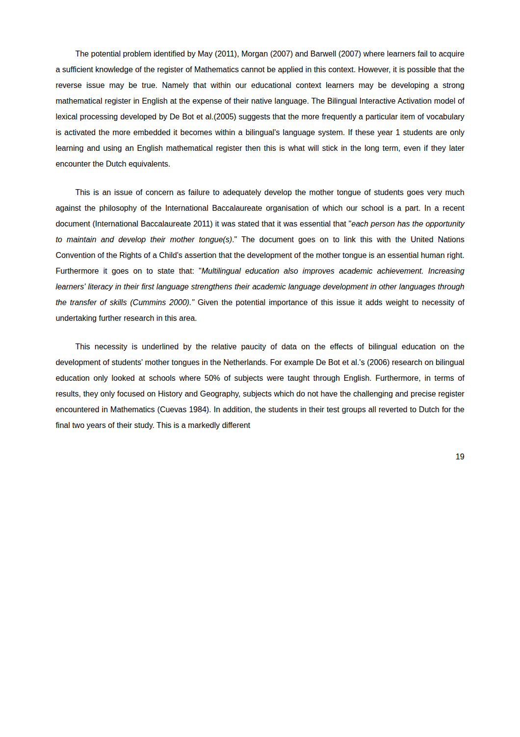The potential problem identified by May (2011), Morgan (2007) and Barwell (2007) where learners fail to acquire a sufficient knowledge of the register of Mathematics cannot be applied in this context. However, it is possible that the reverse issue may be true. Namely that within our educational context learners may be developing a strong mathematical register in English at the expense of their native language. The Bilingual Interactive Activation model of lexical processing developed by De Bot et al.(2005) suggests that the more frequently a particular item of vocabulary is activated the more embedded it becomes within a bilingual's language system. If these year 1 students are only learning and using an English mathematical register then this is what will stick in the long term, even if they later encounter the Dutch equivalents.
This is an issue of concern as failure to adequately develop the mother tongue of students goes very much against the philosophy of the International Baccalaureate organisation of which our school is a part. In a recent document (International Baccalaureate 2011) it was stated that it was essential that "each person has the opportunity to maintain and develop their mother tongue(s)." The document goes on to link this with the United Nations Convention of the Rights of a Child's assertion that the development of the mother tongue is an essential human right. Furthermore it goes on to state that: "Multilingual education also improves academic achievement. Increasing learners' literacy in their first language strengthens their academic language development in other languages through the transfer of skills (Cummins 2000)." Given the potential importance of this issue it adds weight to necessity of undertaking further research in this area.
This necessity is underlined by the relative paucity of data on the effects of bilingual education on the development of students' mother tongues in the Netherlands. For example De Bot et al.'s (2006) research on bilingual education only looked at schools where 50% of subjects were taught through English. Furthermore, in terms of results, they only focused on History and Geography, subjects which do not have the challenging and precise register encountered in Mathematics (Cuevas 1984). In addition, the students in their test groups all reverted to Dutch for the final two years of their study. This is a markedly different
19